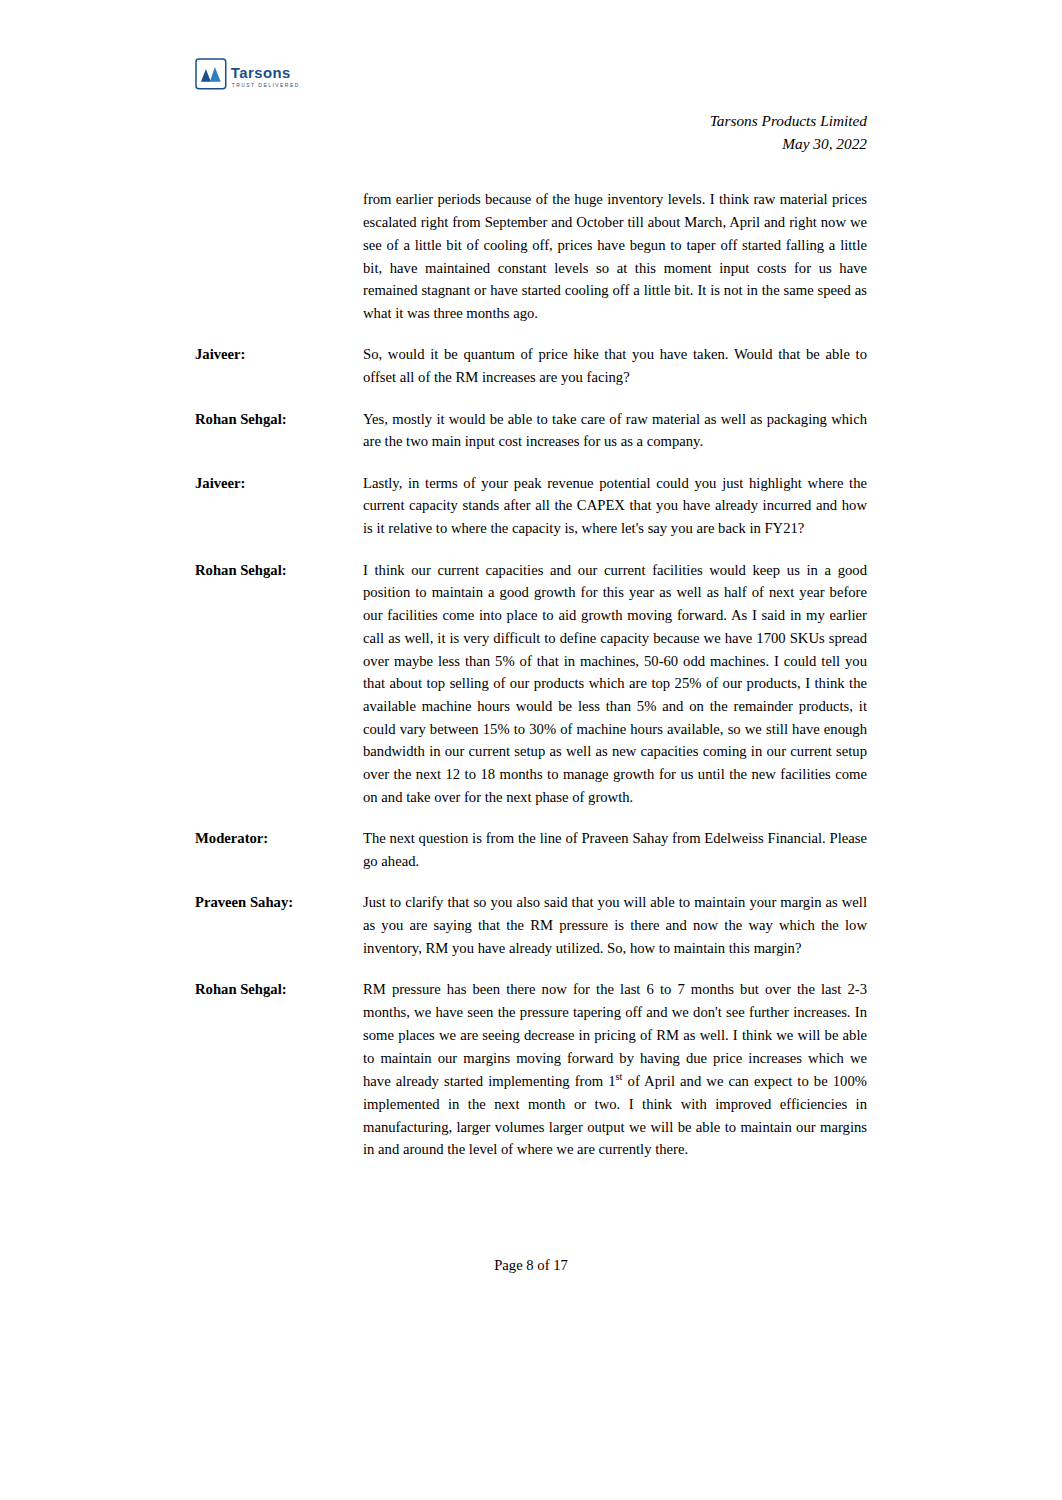Tarsons TRUST DELIVERED
Tarsons Products Limited
May 30, 2022
| | from earlier periods because of the huge inventory levels. I think raw material prices escalated right from September and October till about March, April and right now we see of a little bit of cooling off, prices have begun to taper off started falling a little bit, have maintained constant levels so at this moment input costs for us have remained stagnant or have started cooling off a little bit. It is not in the same speed as what it was three months ago. |
| Jaiveer: | So, would it be quantum of price hike that you have taken. Would that be able to offset all of the RM increases are you facing? |
| Rohan Sehgal: | Yes, mostly it would be able to take care of raw material as well as packaging which are the two main input cost increases for us as a company. |
| Jaiveer: | Lastly, in terms of your peak revenue potential could you just highlight where the current capacity stands after all the CAPEX that you have already incurred and how is it relative to where the capacity is, where let's say you are back in FY21? |
| Rohan Sehgal: | I think our current capacities and our current facilities would keep us in a good position to maintain a good growth for this year as well as half of next year before our facilities come into place to aid growth moving forward. As I said in my earlier call as well, it is very difficult to define capacity because we have 1700 SKUs spread over maybe less than 5% of that in machines, 50-60 odd machines. I could tell you that about top selling of our products which are top 25% of our products, I think the available machine hours would be less than 5% and on the remainder products, it could vary between 15% to 30% of machine hours available, so we still have enough bandwidth in our current setup as well as new capacities coming in our current setup over the next 12 to 18 months to manage growth for us until the new facilities come on and take over for the next phase of growth. |
| Moderator: | The next question is from the line of Praveen Sahay from Edelweiss Financial. Please go ahead. |
| Praveen Sahay: | Just to clarify that so you also said that you will able to maintain your margin as well as you are saying that the RM pressure is there and now the way which the low inventory, RM you have already utilized. So, how to maintain this margin? |
| Rohan Sehgal: | RM pressure has been there now for the last 6 to 7 months but over the last 2-3 months, we have seen the pressure tapering off and we don't see further increases. In some places we are seeing decrease in pricing of RM as well. I think we will be able to maintain our margins moving forward by having due price increases which we have already started implementing from 1 st of April and we can expect to be 100% implemented in the next month or two. I think with improved efficiencies in manufacturing, larger volumes larger output we will be able to maintain our margins in and around the level of where we are currently there. |
Page 8 of 17